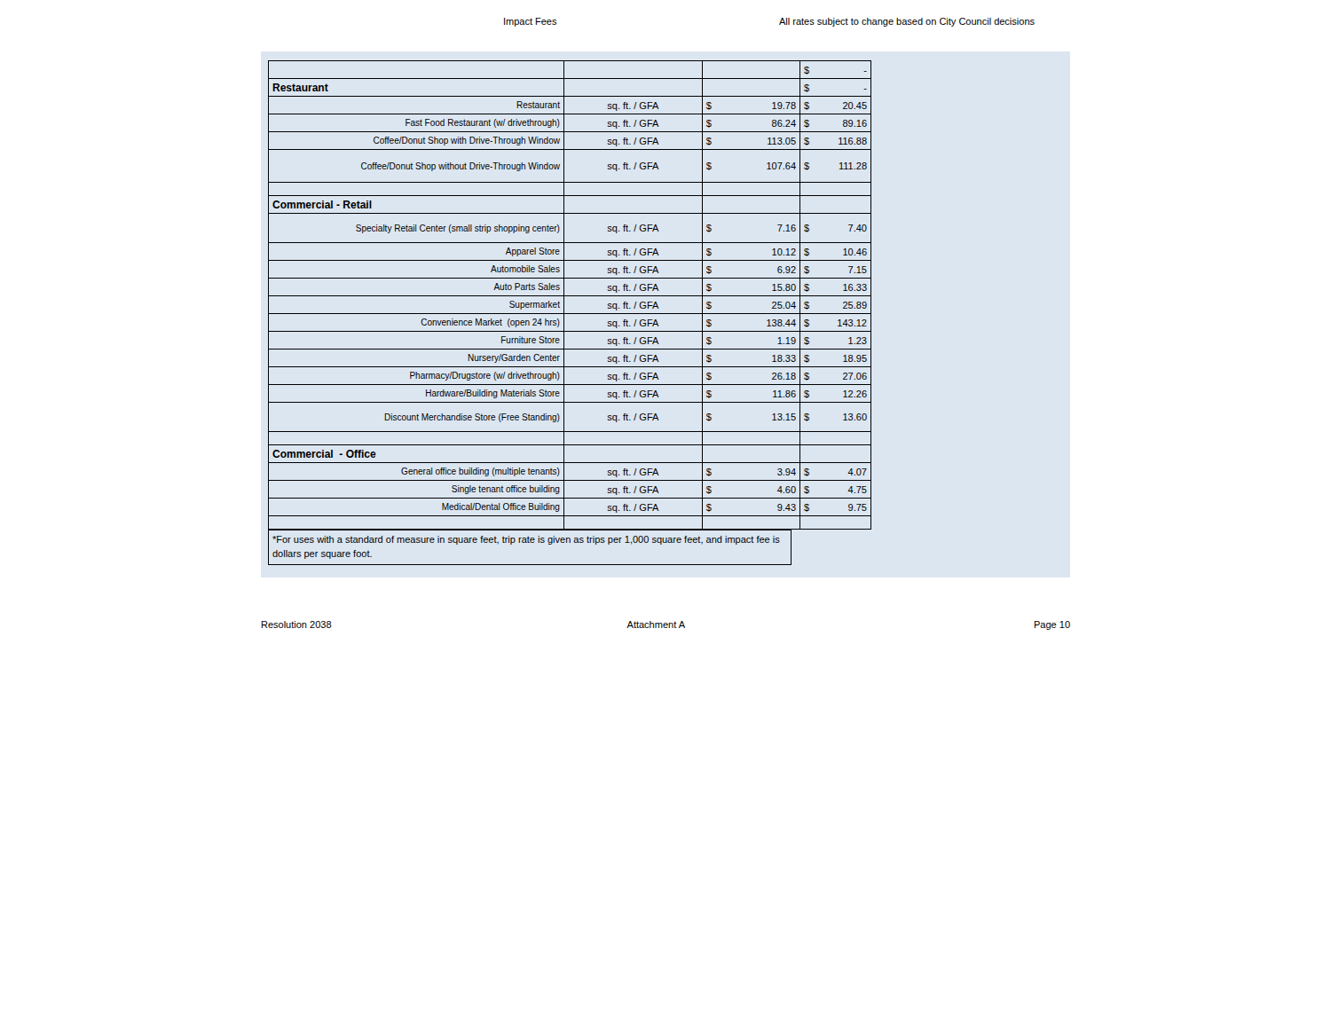Impact Fees
All rates subject to change based on City Council decisions
| | | | $ - |
| Restaurant | | | $ - |
| Restaurant | sq. ft. / GFA | $ 19.78 | $ 20.45 |
| Fast Food Restaurant (w/ drivethrough) | sq. ft. / GFA | $ 86.24 | $ 89.16 |
| Coffee/Donut Shop with Drive-Through Window | sq. ft. / GFA | $ 113.05 | $ 116.88 |
| Coffee/Donut Shop without Drive-Through Window | sq. ft. / GFA | $ 107.64 | $ 111.28 |
| Commercial - Retail | | | |
| Specialty Retail Center (small strip shopping center) | sq. ft. / GFA | $ 7.16 | $ 7.40 |
| Apparel Store | sq. ft. / GFA | $ 10.12 | $ 10.46 |
| Automobile Sales | sq. ft. / GFA | $ 6.92 | $ 7.15 |
| Auto Parts Sales | sq. ft. / GFA | $ 15.80 | $ 16.33 |
| Supermarket | sq. ft. / GFA | $ 25.04 | $ 25.89 |
| Convenience Market (open 24 hrs) | sq. ft. / GFA | $ 138.44 | $ 143.12 |
| Furniture Store | sq. ft. / GFA | $ 1.19 | $ 1.23 |
| Nursery/Garden Center | sq. ft. / GFA | $ 18.33 | $ 18.95 |
| Pharmacy/Drugstore (w/ drivethrough) | sq. ft. / GFA | $ 26.18 | $ 27.06 |
| Hardware/Building Materials Store | sq. ft. / GFA | $ 11.86 | $ 12.26 |
| Discount Merchandise Store (Free Standing) | sq. ft. / GFA | $ 13.15 | $ 13.60 |
| Commercial - Office | | | |
| General office building (multiple tenants) | sq. ft. / GFA | $ 3.94 | $ 4.07 |
| Single tenant office building | sq. ft. / GFA | $ 4.60 | $ 4.75 |
| Medical/Dental Office Building | sq. ft. / GFA | $ 9.43 | $ 9.75 |
*For uses with a standard of measure in square feet, trip rate is given as trips per 1,000 square feet, and impact fee is dollars per square foot.
Resolution 2038
Attachment A
Page 10